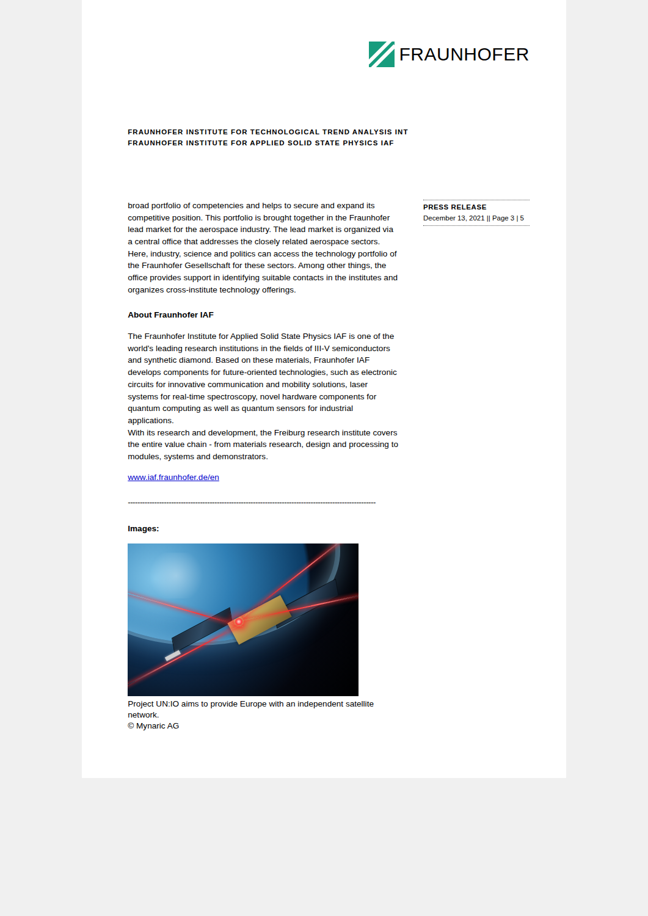FRAUNHOFER
FRAUNHOFER INSTITUTE FOR TECHNOLOGICAL TREND ANALYSIS INT
FRAUNHOFER INSTITUTE FOR APPLIED SOLID STATE PHYSICS IAF
broad portfolio of competencies and helps to secure and expand its competitive position. This portfolio is brought together in the Fraunhofer lead market for the aerospace industry. The lead market is organized via a central office that addresses the closely related aerospace sectors. Here, industry, science and politics can access the technology portfolio of the Fraunhofer Gesellschaft for these sectors. Among other things, the office provides support in identifying suitable contacts in the institutes and organizes cross-institute technology offerings.
About Fraunhofer IAF
The Fraunhofer Institute for Applied Solid State Physics IAF is one of the world's leading research institutions in the fields of III-V semiconductors and synthetic diamond. Based on these materials, Fraunhofer IAF develops components for future-oriented technologies, such as electronic circuits for innovative communication and mobility solutions, laser systems for real-time spectroscopy, novel hardware components for quantum computing as well as quantum sensors for industrial applications.
With its research and development, the Freiburg research institute covers the entire value chain - from materials research, design and processing to modules, systems and demonstrators.
www.iaf.fraunhofer.de/en
-------------------------------------------------------------------------------------------------------
Images:
Project UN:IO aims to provide Europe with an independent satellite network.
© Mynaric AG
PRESS RELEASE
December 13, 2021 || Page 3 | 5